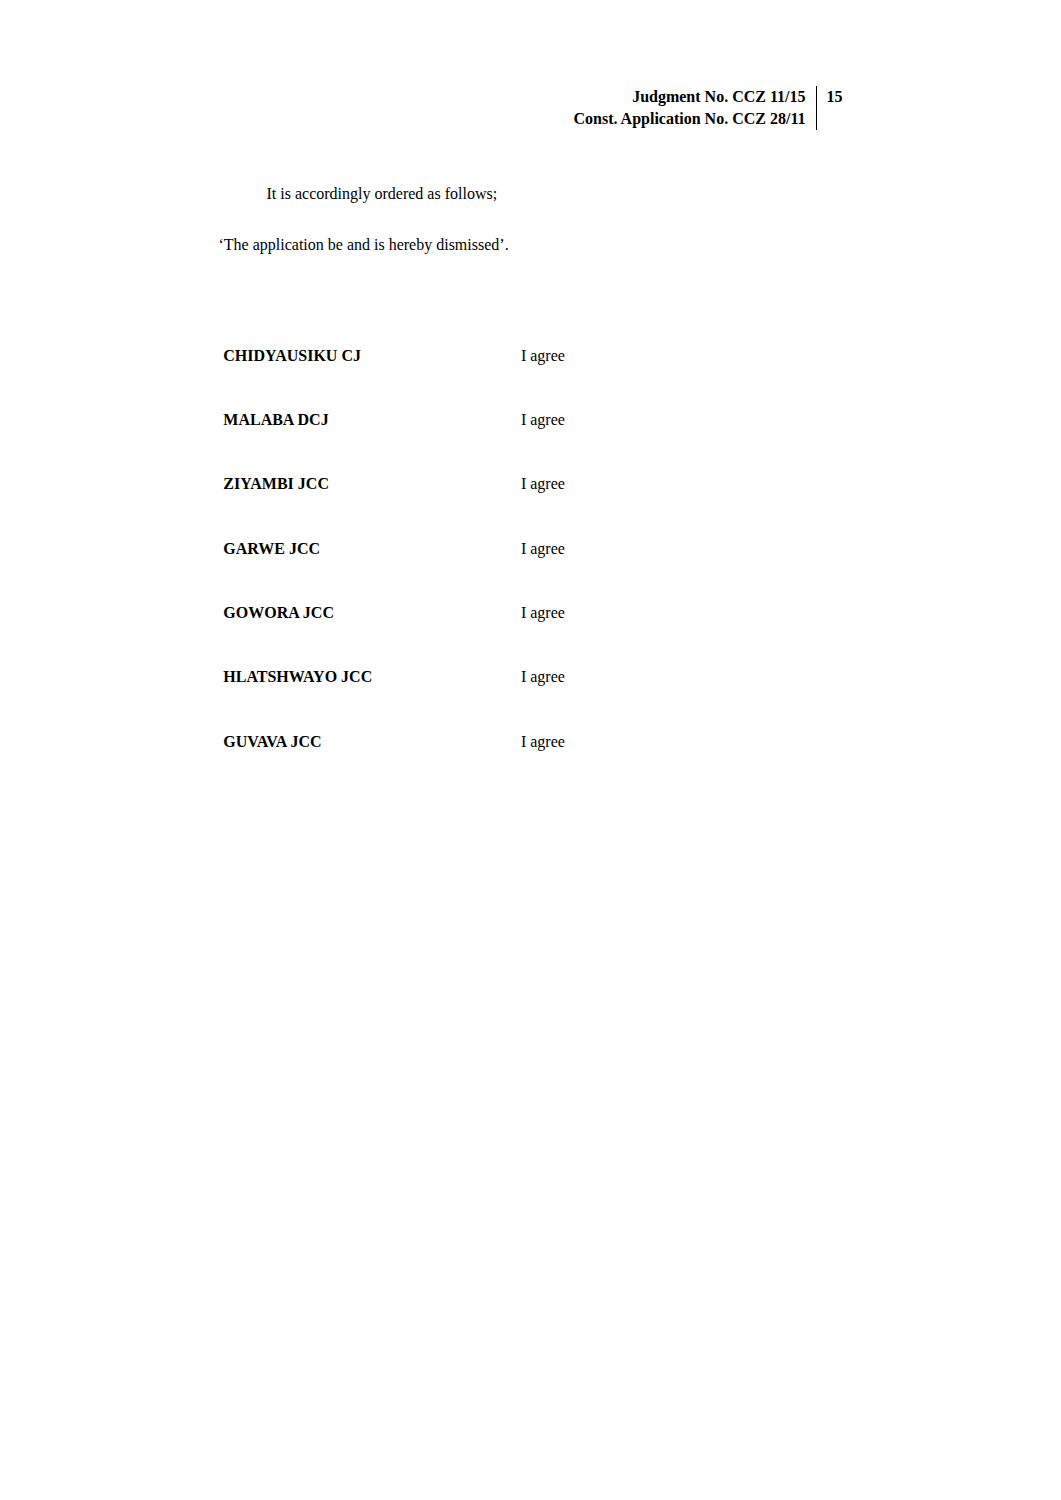Judgment No. CCZ 11/15
Const. Application No. CCZ 28/11
15
It is accordingly ordered as follows;
‘The application be and is hereby dismissed’.
| CHIDYAUSIKU CJ | I agree |
| MALABA DCJ | I agree |
| ZIYAMBI JCC | I agree |
| GARWE JCC | I agree |
| GOWORA JCC | I agree |
| HLATSHWAYO JCC | I agree |
| GUVAVA JCC | I agree |